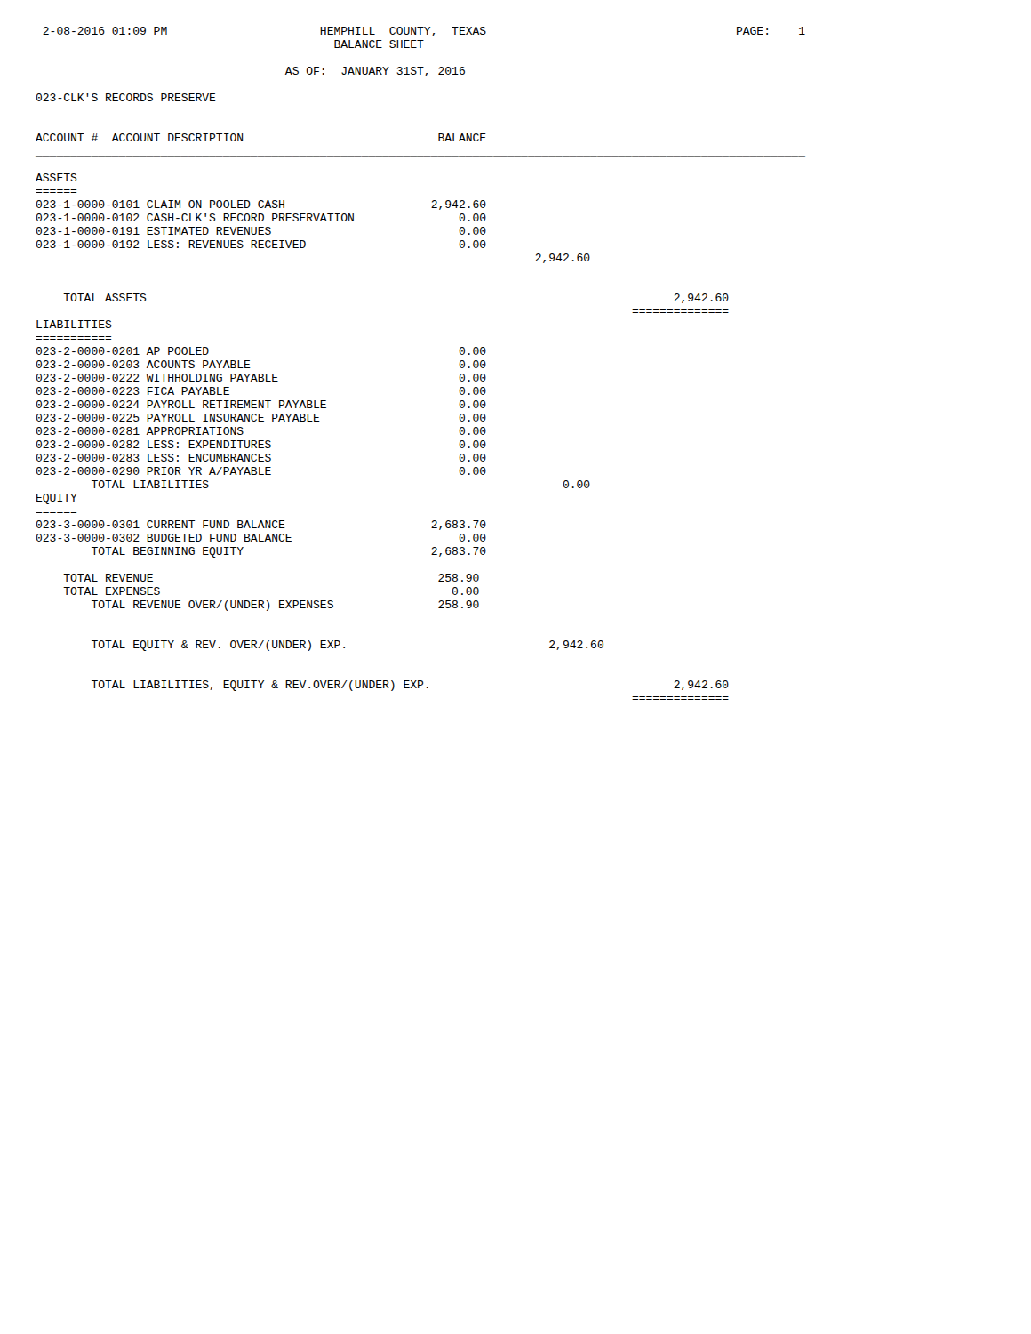2-08-2016 01:09 PM                      HEMPHILL  COUNTY,  TEXAS                                    PAGE:    1
                                           BALANCE SHEET

                                    AS OF:  JANUARY 31ST, 2016

023-CLK'S RECORDS PRESERVE


ACCOUNT #  ACCOUNT DESCRIPTION                            BALANCE
_______________________________________________________________________________________________________________

ASSETS
======
023-1-0000-0101 CLAIM ON POOLED CASH                     2,942.60
023-1-0000-0102 CASH-CLK'S RECORD PRESERVATION               0.00
023-1-0000-0191 ESTIMATED REVENUES                           0.00
023-1-0000-0192 LESS: REVENUES RECEIVED                      0.00
                                                                        2,942.60


    TOTAL ASSETS                                                                            2,942.60
                                                                                      ==============
LIABILITIES
===========
023-2-0000-0201 AP POOLED                                    0.00
023-2-0000-0203 ACOUNTS PAYABLE                              0.00
023-2-0000-0222 WITHHOLDING PAYABLE                          0.00
023-2-0000-0223 FICA PAYABLE                                 0.00
023-2-0000-0224 PAYROLL RETIREMENT PAYABLE                   0.00
023-2-0000-0225 PAYROLL INSURANCE PAYABLE                    0.00
023-2-0000-0281 APPROPRIATIONS                               0.00
023-2-0000-0282 LESS: EXPENDITURES                           0.00
023-2-0000-0283 LESS: ENCUMBRANCES                           0.00
023-2-0000-0290 PRIOR YR A/PAYABLE                           0.00
        TOTAL LIABILITIES                                                   0.00
EQUITY
======
023-3-0000-0301 CURRENT FUND BALANCE                     2,683.70
023-3-0000-0302 BUDGETED FUND BALANCE                        0.00
        TOTAL BEGINNING EQUITY                           2,683.70

    TOTAL REVENUE                                         258.90
    TOTAL EXPENSES                                          0.00
        TOTAL REVENUE OVER/(UNDER) EXPENSES               258.90


        TOTAL EQUITY & REV. OVER/(UNDER) EXP.                             2,942.60


        TOTAL LIABILITIES, EQUITY & REV.OVER/(UNDER) EXP.                                   2,942.60
                                                                                      ==============